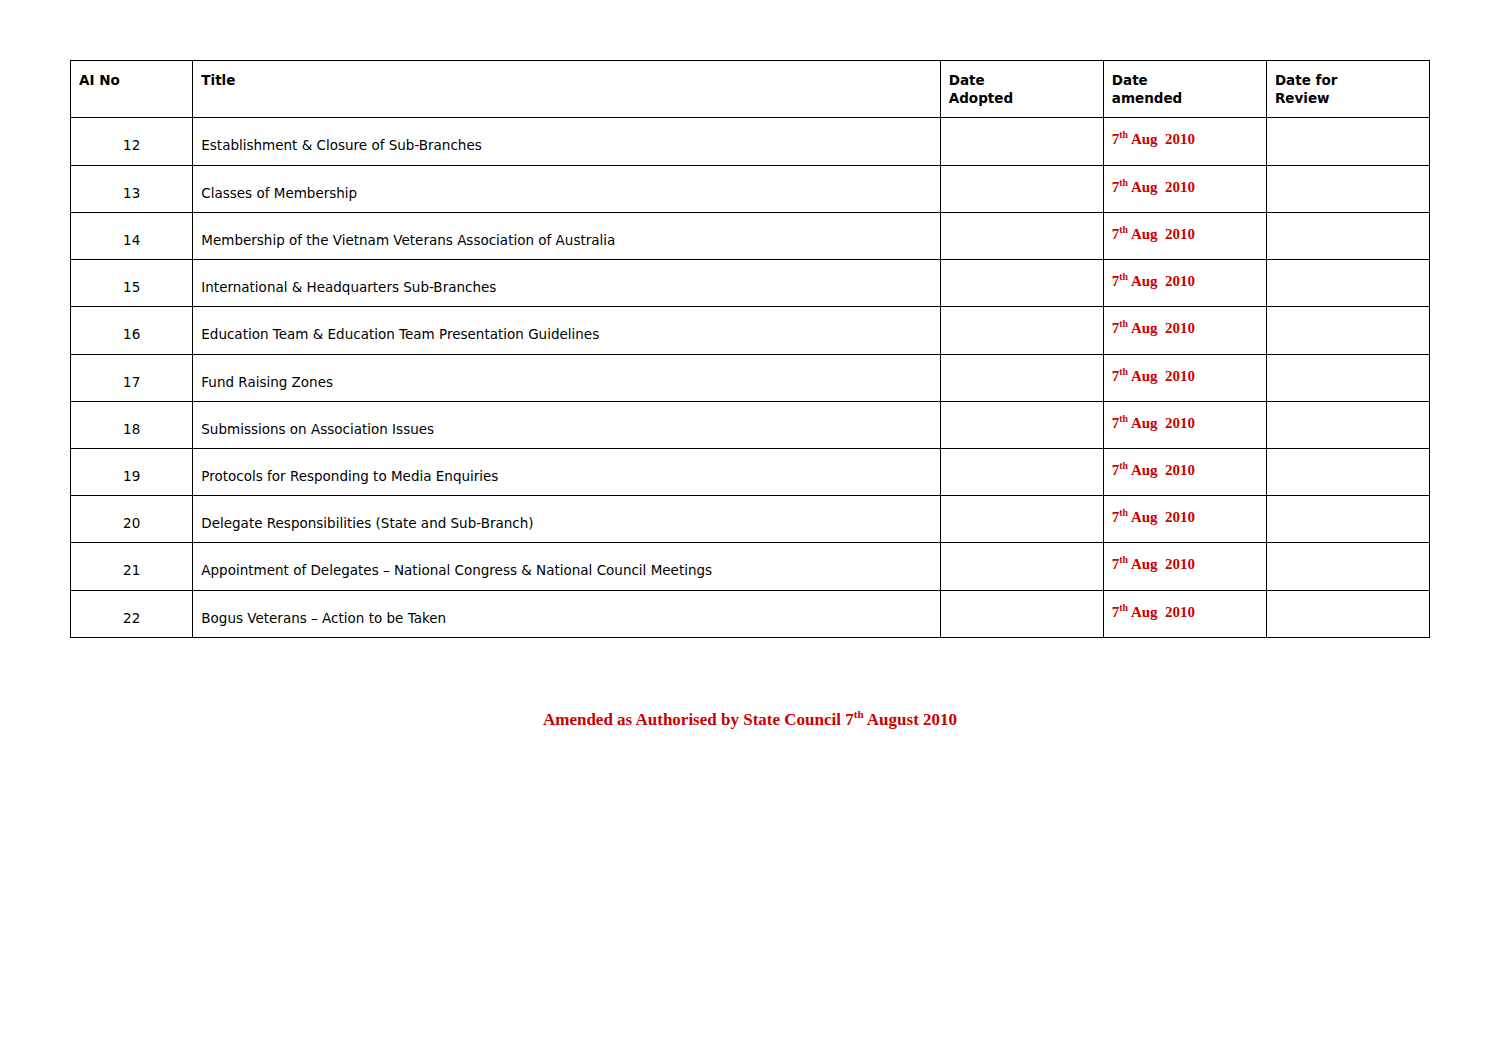| AI No | Title | Date Adopted | Date amended | Date for Review |
| --- | --- | --- | --- | --- |
| 12 | Establishment & Closure of Sub-Branches | | 7 th Aug 2010 | |
| 13 | Classes of Membership | | 7 th Aug 2010 | |
| 14 | Membership of the Vietnam Veterans Association of Australia | | 7 th Aug 2010 | |
| 15 | International & Headquarters Sub-Branches | | 7 th Aug 2010 | |
| 16 | Education Team & Education Team Presentation Guidelines | | 7 th Aug 2010 | |
| 17 | Fund Raising Zones | | 7 th Aug 2010 | |
| 18 | Submissions on Association Issues | | 7 th Aug 2010 | |
| 19 | Protocols for Responding to Media Enquiries | | 7 th Aug 2010 | |
| 20 | Delegate Responsibilities (State and Sub-Branch) | | 7 th Aug 2010 | |
| 21 | Appointment of Delegates – National Congress & National Council Meetings | | 7 th Aug 2010 | |
| 22 | Bogus Veterans – Action to be Taken | | 7 th Aug 2010 | |
Amended as Authorised by State Council 7th August 2010